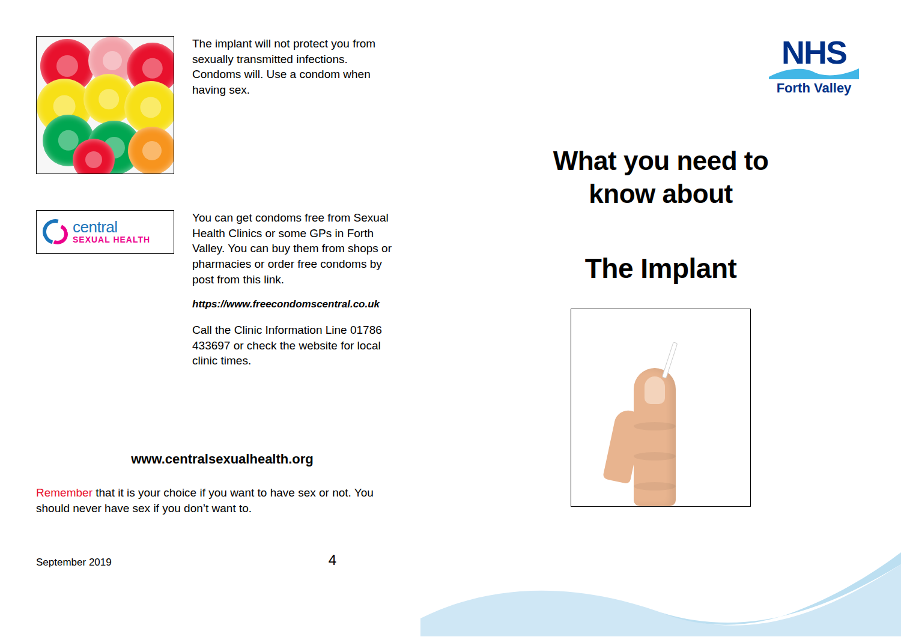The implant will not protect you from sexually transmitted infections. Condoms will. Use a condom when having sex.
central
SEXUAL HEALTH
You can get condoms free from Sexual Health Clinics or some GPs in Forth Valley. You can buy them from shops or pharmacies or order free condoms by post from this link.
https://www.freecondomscentral.co.uk
Call the Clinic Information Line 01786 433697 or check the website for local clinic times.
www.centralsexualhealth.org
Remember that it is your choice if you want to have sex or not. You should never have sex if you don’t want to.
September 2019
4
NHS
Forth Valley
What you need to
know about
The Implant